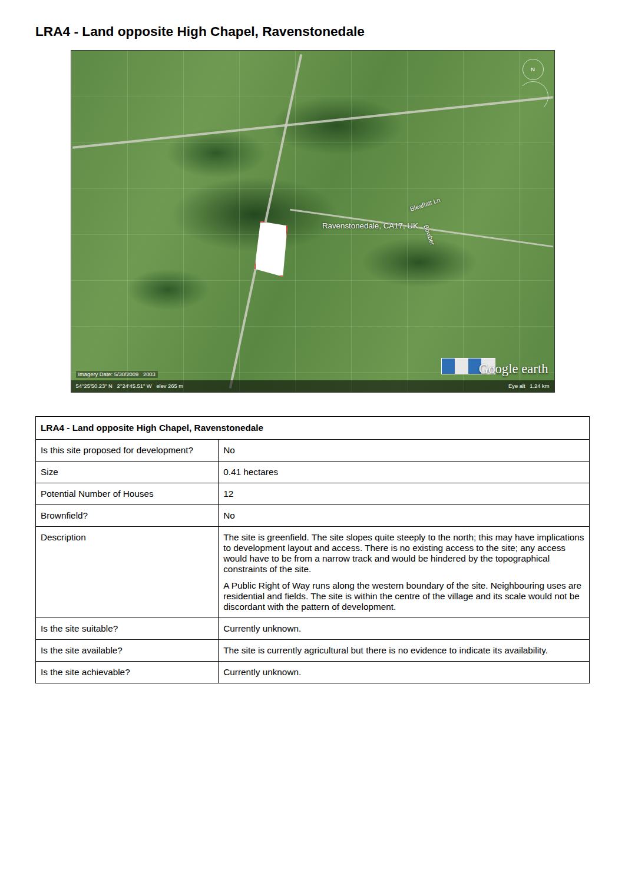LRA4 - Land opposite High Chapel, Ravenstonedale
Ravenstonedale, CA17, UK
Bleaflatt Ln
Bowber
N
Imagery Date: 5/30/2009 2003
Google earth
54°25'50.23" N 2°24'45.51" W elev 265 m Eye alt 1.24 km
LRA4 - Land opposite High Chapel, Ravenstonedale
| Is this site proposed for development? | No |
| Size | 0.41 hectares |
| Potential Number of Houses | 12 |
| Brownfield? | No |
| Description | The site is greenfield. The site slopes quite steeply to the north; this may have implications to development layout and access. There is no existing access to the site; any access would have to be from a narrow track and would be hindered by the topographical constraints of the site. A Public Right of Way runs along the western boundary of the site. Neighbouring uses are residential and fields. The site is within the centre of the village and its scale would not be discordant with the pattern of development. |
| Is the site suitable? | Currently unknown. |
| Is the site available? | The site is currently agricultural but there is no evidence to indicate its availability. |
| Is the site achievable? | Currently unknown. |